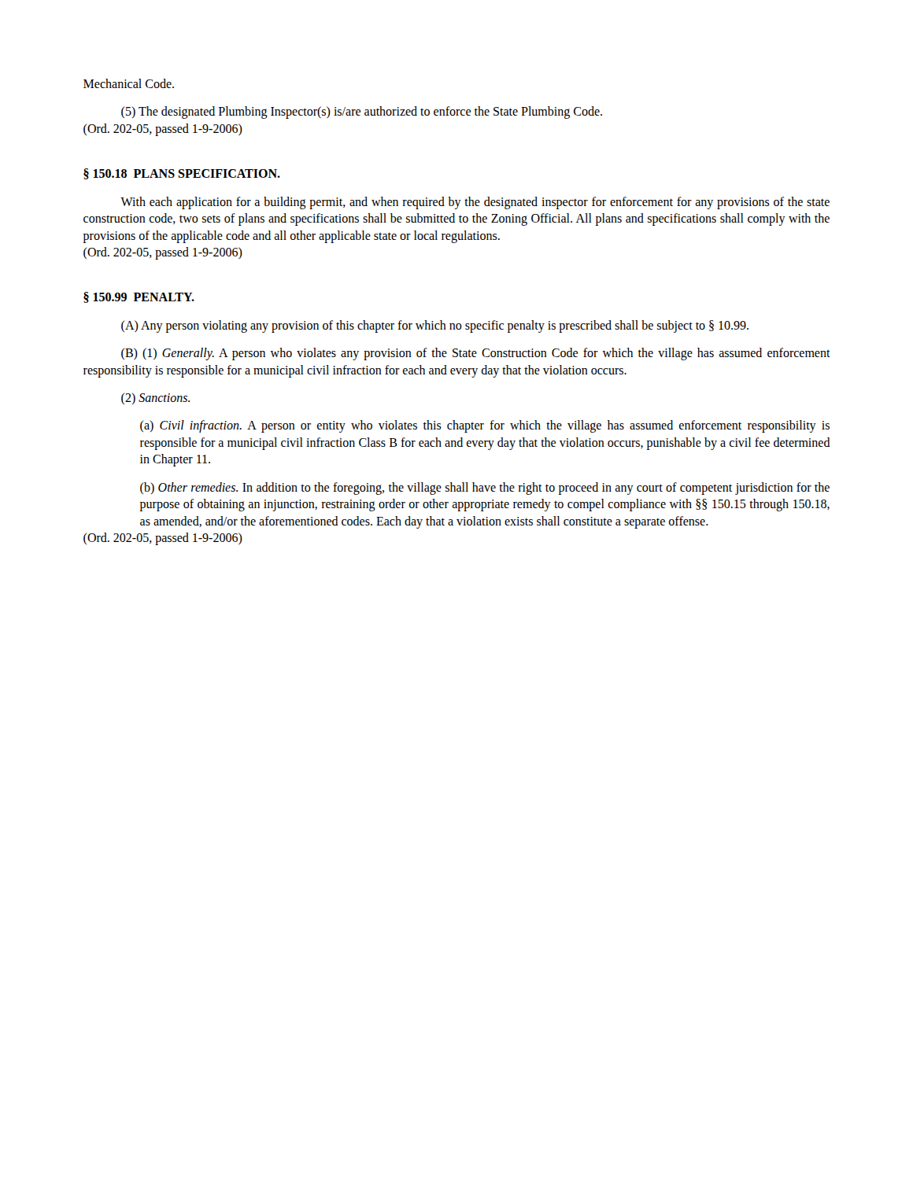Mechanical Code.
(5) The designated Plumbing Inspector(s) is/are authorized to enforce the State Plumbing Code.
(Ord. 202-05, passed 1-9-2006)
§ 150.18 PLANS SPECIFICATION.
With each application for a building permit, and when required by the designated inspector for enforcement for any provisions of the state construction code, two sets of plans and specifications shall be submitted to the Zoning Official. All plans and specifications shall comply with the provisions of the applicable code and all other applicable state or local regulations.
(Ord. 202-05, passed 1-9-2006)
§ 150.99 PENALTY.
(A) Any person violating any provision of this chapter for which no specific penalty is prescribed shall be subject to § 10.99.
(B) (1) Generally. A person who violates any provision of the State Construction Code for which the village has assumed enforcement responsibility is responsible for a municipal civil infraction for each and every day that the violation occurs.
(2) Sanctions.
(a) Civil infraction. A person or entity who violates this chapter for which the village has assumed enforcement responsibility is responsible for a municipal civil infraction Class B for each and every day that the violation occurs, punishable by a civil fee determined in Chapter 11.
(b) Other remedies. In addition to the foregoing, the village shall have the right to proceed in any court of competent jurisdiction for the purpose of obtaining an injunction, restraining order or other appropriate remedy to compel compliance with §§ 150.15 through 150.18, as amended, and/or the aforementioned codes. Each day that a violation exists shall constitute a separate offense.
(Ord. 202-05, passed 1-9-2006)